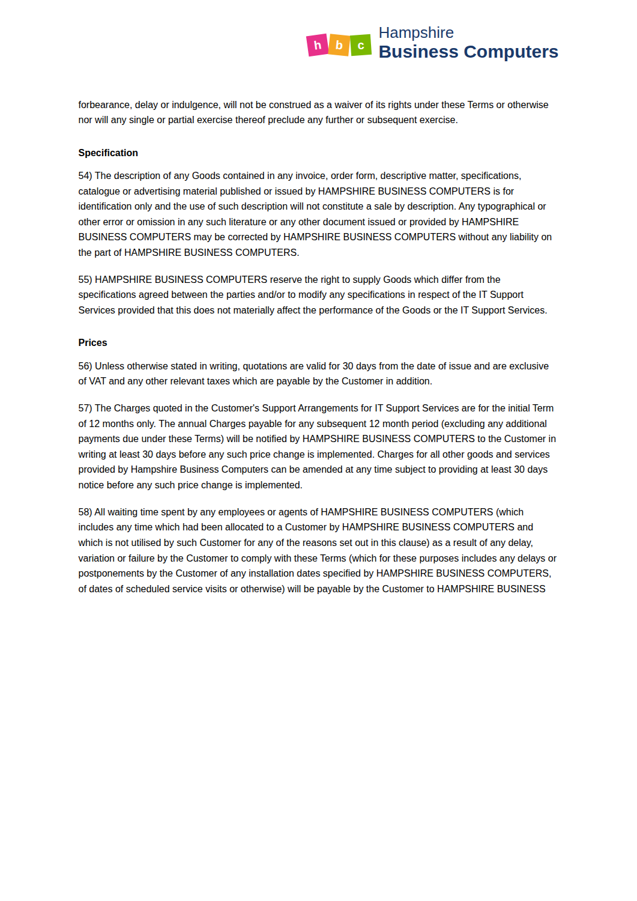h
b
c
Hampshire
Business Computers
forbearance, delay or indulgence, will not be construed as a waiver of its rights under these Terms or otherwise nor will any single or partial exercise thereof preclude any further or subsequent exercise.
Specification
54) The description of any Goods contained in any invoice, order form, descriptive matter, specifications, catalogue or advertising material published or issued by HAMPSHIRE BUSINESS COMPUTERS is for identification only and the use of such description will not constitute a sale by description. Any typographical or other error or omission in any such literature or any other document issued or provided by HAMPSHIRE BUSINESS COMPUTERS may be corrected by HAMPSHIRE BUSINESS COMPUTERS without any liability on the part of HAMPSHIRE BUSINESS COMPUTERS.
55) HAMPSHIRE BUSINESS COMPUTERS reserve the right to supply Goods which differ from the specifications agreed between the parties and/or to modify any specifications in respect of the IT Support Services provided that this does not materially affect the performance of the Goods or the IT Support Services.
Prices
56) Unless otherwise stated in writing, quotations are valid for 30 days from the date of issue and are exclusive of VAT and any other relevant taxes which are payable by the Customer in addition.
57) The Charges quoted in the Customer's Support Arrangements for IT Support Services are for the initial Term of 12 months only. The annual Charges payable for any subsequent 12 month period (excluding any additional payments due under these Terms) will be notified by HAMPSHIRE BUSINESS COMPUTERS to the Customer in writing at least 30 days before any such price change is implemented. Charges for all other goods and services provided by Hampshire Business Computers can be amended at any time subject to providing at least 30 days notice before any such price change is implemented.
58) All waiting time spent by any employees or agents of HAMPSHIRE BUSINESS COMPUTERS (which includes any time which had been allocated to a Customer by HAMPSHIRE BUSINESS COMPUTERS and which is not utilised by such Customer for any of the reasons set out in this clause) as a result of any delay, variation or failure by the Customer to comply with these Terms (which for these purposes includes any delays or postponements by the Customer of any installation dates specified by HAMPSHIRE BUSINESS COMPUTERS, of dates of scheduled service visits or otherwise) will be payable by the Customer to HAMPSHIRE BUSINESS